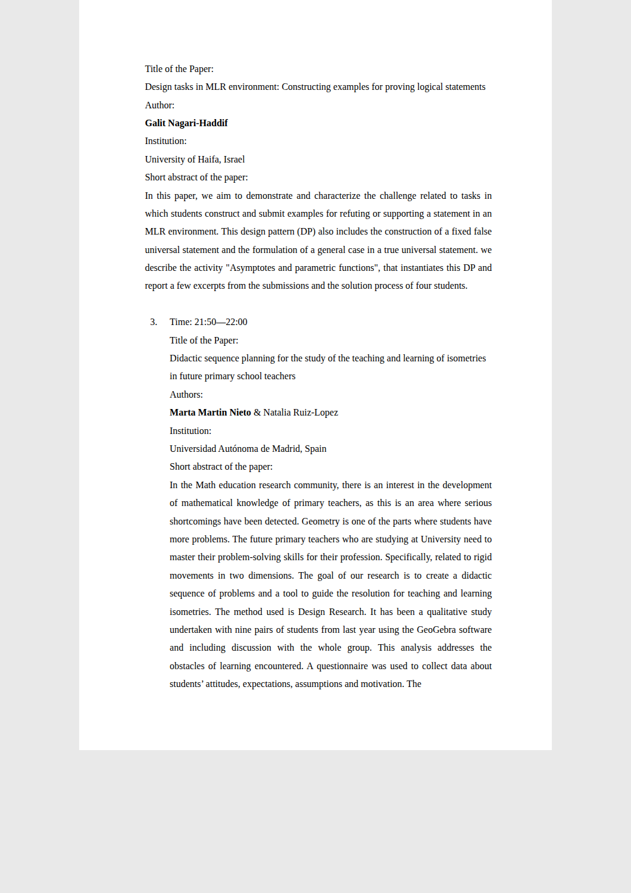Title of the Paper:
Design tasks in MLR environment: Constructing examples for proving logical statements
Author:
Galit Nagari-Haddif
Institution:
University of Haifa, Israel
Short abstract of the paper:
In this paper, we aim to demonstrate and characterize the challenge related to tasks in which students construct and submit examples for refuting or supporting a statement in an MLR environment. This design pattern (DP) also includes the construction of a fixed false universal statement and the formulation of a general case in a true universal statement. we describe the activity "Asymptotes and parametric functions", that instantiates this DP and report a few excerpts from the submissions and the solution process of four students.
3.
Time: 21:50—22:00
Title of the Paper:
Didactic sequence planning for the study of the teaching and learning of isometries in future primary school teachers
Authors:
Marta Martin Nieto & Natalia Ruiz-Lopez
Institution:
Universidad Autónoma de Madrid, Spain
Short abstract of the paper:
In the Math education research community, there is an interest in the development of mathematical knowledge of primary teachers, as this is an area where serious shortcomings have been detected. Geometry is one of the parts where students have more problems. The future primary teachers who are studying at University need to master their problem-solving skills for their profession. Specifically, related to rigid movements in two dimensions. The goal of our research is to create a didactic sequence of problems and a tool to guide the resolution for teaching and learning isometries. The method used is Design Research. It has been a qualitative study undertaken with nine pairs of students from last year using the GeoGebra software and including discussion with the whole group. This analysis addresses the obstacles of learning encountered. A questionnaire was used to collect data about students’ attitudes, expectations, assumptions and motivation. The